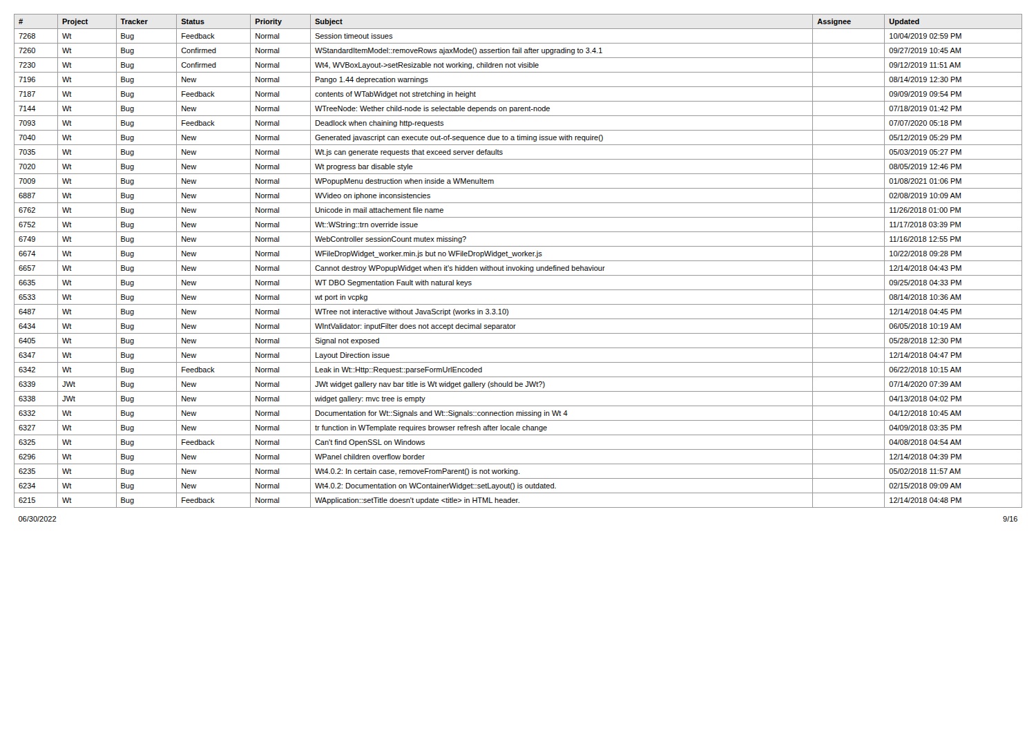| # | Project | Tracker | Status | Priority | Subject | Assignee | Updated |
| --- | --- | --- | --- | --- | --- | --- | --- |
| 7268 | Wt | Bug | Feedback | Normal | Session timeout issues | | 10/04/2019 02:59 PM |
| 7260 | Wt | Bug | Confirmed | Normal | WStandardItemModel::removeRows ajaxMode() assertion fail after upgrading to 3.4.1 | | 09/27/2019 10:45 AM |
| 7230 | Wt | Bug | Confirmed | Normal | Wt4, WVBoxLayout->setResizable not working, children not visible | | 09/12/2019 11:51 AM |
| 7196 | Wt | Bug | New | Normal | Pango 1.44 deprecation warnings | | 08/14/2019 12:30 PM |
| 7187 | Wt | Bug | Feedback | Normal | contents of WTabWidget not stretching in height | | 09/09/2019 09:54 PM |
| 7144 | Wt | Bug | New | Normal | WTreeNode: Wether child-node is selectable depends on parent-node | | 07/18/2019 01:42 PM |
| 7093 | Wt | Bug | Feedback | Normal | Deadlock when chaining http-requests | | 07/07/2020 05:18 PM |
| 7040 | Wt | Bug | New | Normal | Generated javascript can execute out-of-sequence due to a timing issue with require() | | 05/12/2019 05:29 PM |
| 7035 | Wt | Bug | New | Normal | Wt.js can generate requests that exceed server defaults | | 05/03/2019 05:27 PM |
| 7020 | Wt | Bug | New | Normal | Wt progress bar disable style | | 08/05/2019 12:46 PM |
| 7009 | Wt | Bug | New | Normal | WPopupMenu destruction when inside a WMenuItem | | 01/08/2021 01:06 PM |
| 6887 | Wt | Bug | New | Normal | WVideo on iphone inconsistencies | | 02/08/2019 10:09 AM |
| 6762 | Wt | Bug | New | Normal | Unicode in mail attachement file name | | 11/26/2018 01:00 PM |
| 6752 | Wt | Bug | New | Normal | Wt::WString::trn override issue | | 11/17/2018 03:39 PM |
| 6749 | Wt | Bug | New | Normal | WebController sessionCount mutex missing? | | 11/16/2018 12:55 PM |
| 6674 | Wt | Bug | New | Normal | WFileDropWidget_worker.min.js but no WFileDropWidget_worker.js | | 10/22/2018 09:28 PM |
| 6657 | Wt | Bug | New | Normal | Cannot destroy WPopupWidget when it's hidden without invoking undefined behaviour | | 12/14/2018 04:43 PM |
| 6635 | Wt | Bug | New | Normal | WT DBO Segmentation Fault with natural keys | | 09/25/2018 04:33 PM |
| 6533 | Wt | Bug | New | Normal | wt port in vcpkg | | 08/14/2018 10:36 AM |
| 6487 | Wt | Bug | New | Normal | WTree not interactive without JavaScript (works in 3.3.10) | | 12/14/2018 04:45 PM |
| 6434 | Wt | Bug | New | Normal | WIntValidator: inputFilter does not accept decimal separator | | 06/05/2018 10:19 AM |
| 6405 | Wt | Bug | New | Normal | Signal not exposed | | 05/28/2018 12:30 PM |
| 6347 | Wt | Bug | New | Normal | Layout Direction issue | | 12/14/2018 04:47 PM |
| 6342 | Wt | Bug | Feedback | Normal | Leak in Wt::Http::Request::parseFormUrlEncoded | | 06/22/2018 10:15 AM |
| 6339 | JWt | Bug | New | Normal | JWt widget gallery nav bar title is Wt widget gallery (should be JWt?) | | 07/14/2020 07:39 AM |
| 6338 | JWt | Bug | New | Normal | widget gallery: mvc tree is empty | | 04/13/2018 04:02 PM |
| 6332 | Wt | Bug | New | Normal | Documentation for Wt::Signals and Wt::Signals::connection missing in Wt 4 | | 04/12/2018 10:45 AM |
| 6327 | Wt | Bug | New | Normal | tr function in WTemplate requires browser refresh after locale change | | 04/09/2018 03:35 PM |
| 6325 | Wt | Bug | Feedback | Normal | Can't find OpenSSL on Windows | | 04/08/2018 04:54 AM |
| 6296 | Wt | Bug | New | Normal | WPanel children overflow border | | 12/14/2018 04:39 PM |
| 6235 | Wt | Bug | New | Normal | Wt4.0.2: In certain case, removeFromParent() is not working. | | 05/02/2018 11:57 AM |
| 6234 | Wt | Bug | New | Normal | Wt4.0.2: Documentation on WContainerWidget::setLayout() is outdated. | | 02/15/2018 09:09 AM |
| 6215 | Wt | Bug | Feedback | Normal | WApplication::setTitle doesn't update <title> in HTML header. | | 12/14/2018 04:48 PM |
| 06/30/2022 | 9/16 |